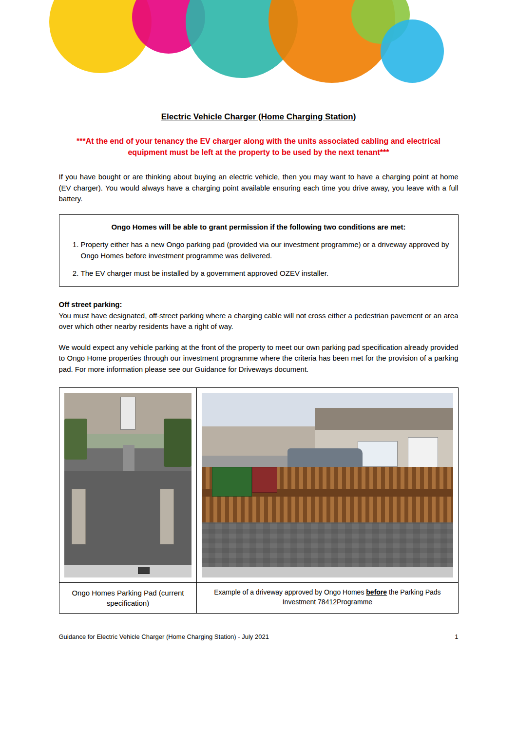Electric Vehicle Charger (Home Charging Station)
***At the end of your tenancy the EV charger along with the units associated cabling and electrical equipment must be left at the property to be used by the next tenant***
If you have bought or are thinking about buying an electric vehicle, then you may want to have a charging point at home (EV charger). You would always have a charging point available ensuring each time you drive away, you leave with a full battery.
Ongo Homes will be able to grant permission if the following two conditions are met:
Property either has a new Ongo parking pad (provided via our investment programme) or a driveway approved by Ongo Homes before investment programme was delivered.
The EV charger must be installed by a government approved OZEV installer.
Off street parking:
You must have designated, off-street parking where a charging cable will not cross either a pedestrian pavement or an area over which other nearby residents have a right of way.
We would expect any vehicle parking at the front of the property to meet our own parking pad specification already provided to Ongo Home properties through our investment programme where the criteria has been met for the provision of a parking pad. For more information please see our Guidance for Driveways document.
| Ongo Homes Parking Pad (current specification) | Example of a driveway approved by Ongo Homes before the Parking Pads Investment 78412Programme |
Guidance for Electric Vehicle Charger (Home Charging Station) - July 2021 1